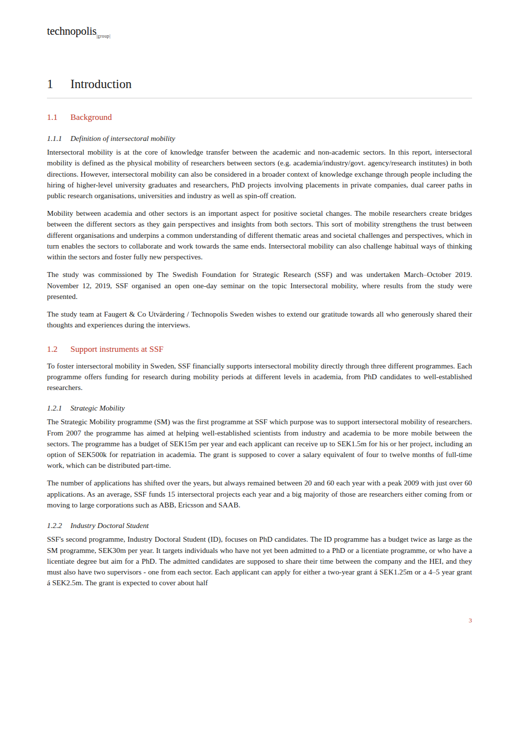technopolis|group|
1 Introduction
1.1 Background
1.1.1 Definition of intersectoral mobility
Intersectoral mobility is at the core of knowledge transfer between the academic and non-academic sectors. In this report, intersectoral mobility is defined as the physical mobility of researchers between sectors (e.g. academia/industry/govt. agency/research institutes) in both directions. However, intersectoral mobility can also be considered in a broader context of knowledge exchange through people including the hiring of higher-level university graduates and researchers, PhD projects involving placements in private companies, dual career paths in public research organisations, universities and industry as well as spin-off creation.
Mobility between academia and other sectors is an important aspect for positive societal changes. The mobile researchers create bridges between the different sectors as they gain perspectives and insights from both sectors. This sort of mobility strengthens the trust between different organisations and underpins a common understanding of different thematic areas and societal challenges and perspectives, which in turn enables the sectors to collaborate and work towards the same ends. Intersectoral mobility can also challenge habitual ways of thinking within the sectors and foster fully new perspectives.
The study was commissioned by The Swedish Foundation for Strategic Research (SSF) and was undertaken March–October 2019. November 12, 2019, SSF organised an open one-day seminar on the topic Intersectoral mobility, where results from the study were presented.
The study team at Faugert & Co Utvärdering / Technopolis Sweden wishes to extend our gratitude towards all who generously shared their thoughts and experiences during the interviews.
1.2 Support instruments at SSF
To foster intersectoral mobility in Sweden, SSF financially supports intersectoral mobility directly through three different programmes. Each programme offers funding for research during mobility periods at different levels in academia, from PhD candidates to well-established researchers.
1.2.1 Strategic Mobility
The Strategic Mobility programme (SM) was the first programme at SSF which purpose was to support intersectoral mobility of researchers. From 2007 the programme has aimed at helping well-established scientists from industry and academia to be more mobile between the sectors. The programme has a budget of SEK15m per year and each applicant can receive up to SEK1.5m for his or her project, including an option of SEK500k for repatriation in academia. The grant is supposed to cover a salary equivalent of four to twelve months of full-time work, which can be distributed part-time.
The number of applications has shifted over the years, but always remained between 20 and 60 each year with a peak 2009 with just over 60 applications. As an average, SSF funds 15 intersectoral projects each year and a big majority of those are researchers either coming from or moving to large corporations such as ABB, Ericsson and SAAB.
1.2.2 Industry Doctoral Student
SSF's second programme, Industry Doctoral Student (ID), focuses on PhD candidates. The ID programme has a budget twice as large as the SM programme, SEK30m per year. It targets individuals who have not yet been admitted to a PhD or a licentiate programme, or who have a licentiate degree but aim for a PhD. The admitted candidates are supposed to share their time between the company and the HEI, and they must also have two supervisors - one from each sector. Each applicant can apply for either a two-year grant á SEK1.25m or a 4–5 year grant á SEK2.5m. The grant is expected to cover about half
3